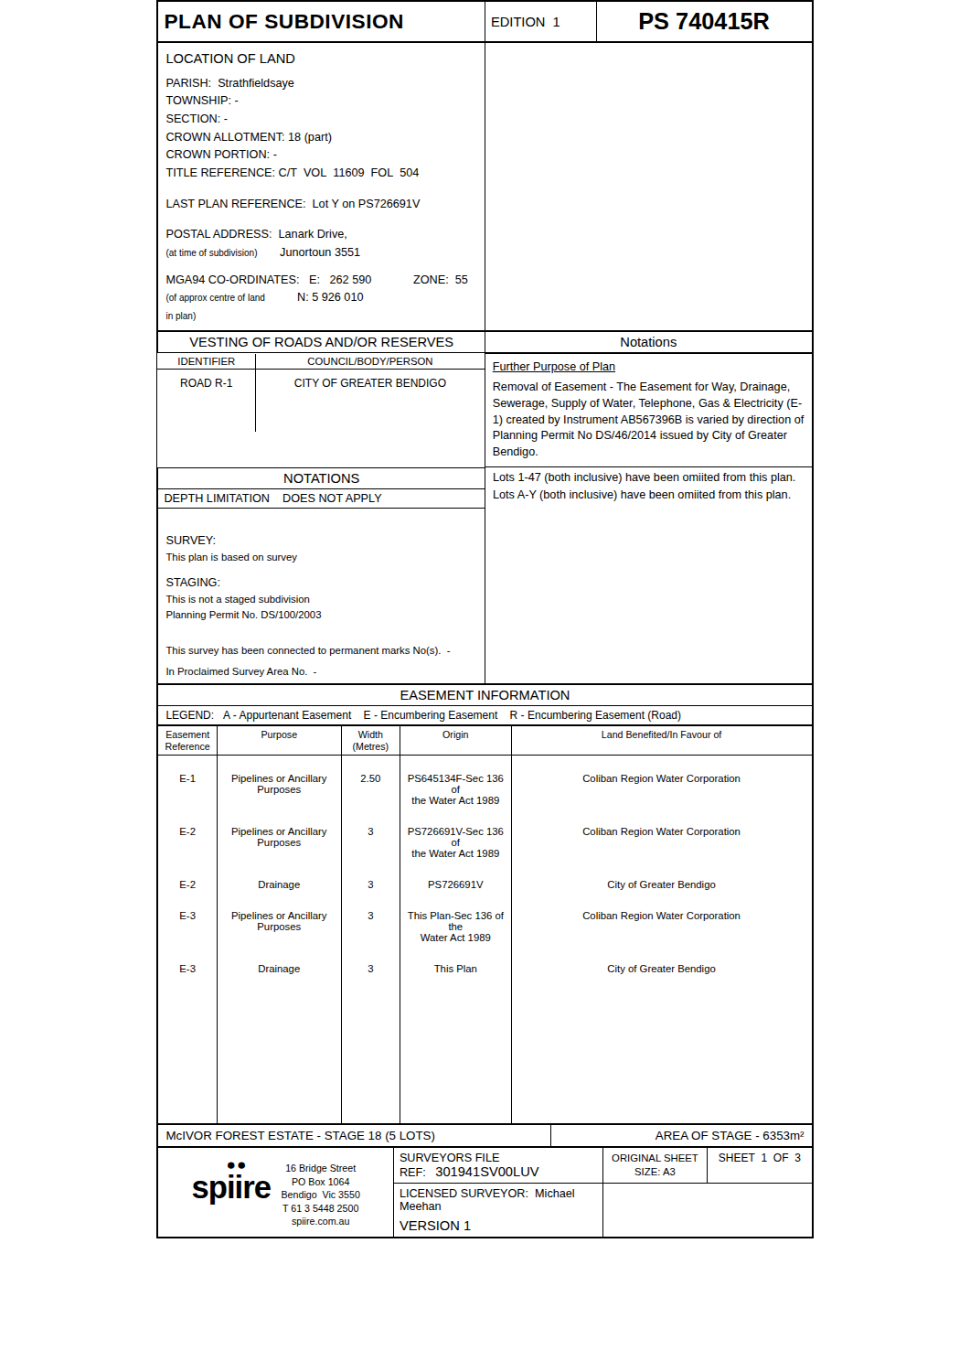| PLAN OF SUBDIVISION | EDITION 1 | PS 740415R |
| LOCATION OF LAND PARISH: Strathfieldsaye TOWNSHIP: - SECTION: - CROWN ALLOTMENT: 18 (part) CROWN PORTION: - TITLE REFERENCE: C/T VOL 11609 FOL 504 LAST PLAN REFERENCE: Lot Y on PS726691V POSTAL ADDRESS: Lanark Drive, (at time of subdivision) Junortoun 3551 MGA94 CO-ORDINATES: E: 262 590 ZONE: 55 (of approx centre of land N: 5 926 010 in plan) | |
| VESTING OF ROADS AND/OR RESERVES | Notations |
| / IDENTIFIER / COUNCIL/BODY/PERSON / / ROAD R-1 / CITY OF GREATER BENDIGO / | Further Purpose of Plan Removal of Easement - The Easement for Way, Drainage, Sewerage, Supply of Water, Telephone, Gas & Electricity (E-1) created by Instrument AB567396B is varied by direction of Planning Permit No DS/46/2014 issued by City of Greater Bendigo. |
| NOTATIONS | Lots 1-47 (both inclusive) have been omiited from this plan. |
| DEPTH LIMITATION DOES NOT APPLY | Lots A-Y (both inclusive) have been omiited from this plan. |
| SURVEY: This plan is based on survey STAGING: This is not a staged subdivision Planning Permit No. DS/100/2003 This survey has been connected to permanent marks No(s). - In Proclaimed Survey Area No. - | |
| EASEMENT INFORMATION |
| LEGEND: A - Appurtenant Easement E - Encumbering Easement R - Encumbering Easement (Road) |
| Easement Reference | Purpose | Width (Metres) | Origin | Land Benefited/In Favour of |
| --- | --- | --- | --- | --- |
| E-1 | Pipelines or Ancillary Purposes | 2.50 | PS645134F-Sec 136 of the Water Act 1989 | Coliban Region Water Corporation |
| E-2 | Pipelines or Ancillary Purposes | 3 | PS726691V-Sec 136 of the Water Act 1989 | Coliban Region Water Corporation |
| E-2 | Drainage | 3 | PS726691V | City of Greater Bendigo |
| E-3 | Pipelines or Ancillary Purposes | 3 | This Plan-Sec 136 of the Water Act 1989 | Coliban Region Water Corporation |
| E-3 | Drainage | 3 | This Plan | City of Greater Bendigo |
| McIVOR FOREST ESTATE - STAGE 18 (5 LOTS) | AREA OF STAGE - 6353m² |
| ●● spiire 16 Bridge Street PO Box 1064 Bendigo Vic 3550 T 61 3 5448 2500 spiire.com.au | SURVEYORS FILE REF: 301941SV00LUV | ORIGINAL SHEET SIZE: A3 | SHEET 1 OF 3 |
| LICENSED SURVEYOR: Michael Meehan VERSION 1 | |